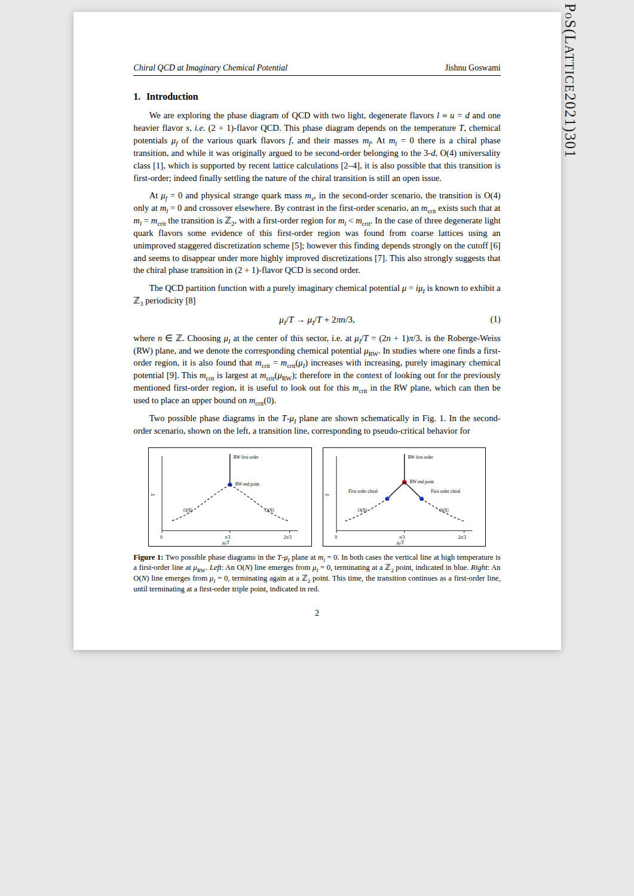Chiral QCD at Imaginary Chemical Potential Jishnu Goswami
Po S(LATTICE2021)301
1. Introduction
We are exploring the phase diagram of QCD with two light, degenerate flavors l ≡ u = d and one heavier flavor s, i.e. (2 + 1)-flavor QCD. This phase diagram depends on the temperature T, chemical potentials μf of the various quark flavors f, and their masses mf. At ml = 0 there is a chiral phase transition, and while it was originally argued to be second-order belonging to the 3-d, O(4) universality class [1], which is supported by recent lattice calculations [2–4], it is also possible that this transition is first-order; indeed finally settling the nature of the chiral transition is still an open issue.
At μf = 0 and physical strange quark mass ms, in the second-order scenario, the transition is O(4) only at ml = 0 and crossover elsewhere. By contrast in the first-order scenario, an mcrit exists such that at ml = mcrit the transition is ℤ2, with a first-order region for ml < mcrit. In the case of three degenerate light quark flavors some evidence of this first-order region was found from coarse lattices using an unimproved staggered discretization scheme [5]; however this finding depends strongly on the cutoff [6] and seems to disappear under more highly improved discretizations [7]. This also strongly suggests that the chiral phase transition in (2 + 1)-flavor QCD is second order.
The QCD partition function with a purely imaginary chemical potential μ = iμI is known to exhibit a ℤ3 periodicity [8]
μI/T → μI/T + 2πn/3, (1)
where n ∈ ℤ. Choosing μI at the center of this sector, i.e. at μI/T = (2n + 1)π/3, is the Roberge-Weiss (RW) plane, and we denote the corresponding chemical potential μRW. In studies where one finds a first-order region, it is also found that mcrit = mcrit(μI) increases with increasing, purely imaginary chemical potential [9]. This mcrit is largest at mcrit(μRW); therefore in the context of looking out for the previously mentioned first-order region, it is useful to look out for this mcrit in the RW plane, which can then be used to place an upper bound on mcrit(0).
Two possible phase diagrams in the T-μI plane are shown schematically in Fig. 1. In the second-order scenario, shown on the left, a transition line, corresponding to pseudo-critical behavior for
RW first order RW end point O(N) O(N) 0 π/3 2π/3 μI/T T
RW first order RW end point First order chiral First order chiral O(N) O(N) 0 π/3 2π/3 μI/T T
Figure 1: Two possible phase diagrams in the T-μI plane at ml = 0. In both cases the vertical line at high temperature is a first-order line at μRW. Left: An O(N) line emerges from μI = 0, terminating at a ℤ2 point, indicated in blue. Right: An O(N) line emerges from μI = 0, terminating again at a ℤ2 point. This time, the transition continues as a first-order line, until terminating at a first-order triple point, indicated in red.
2